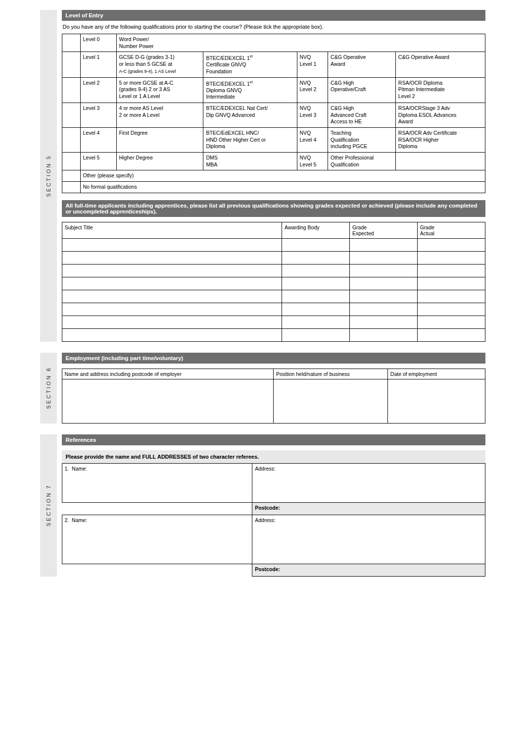SECTION 5
Level of Entry
Do you have any of the following qualifications prior to starting the course? (Please tick the appropriate box).
| | Level 0 | Word Power/ Number Power |
| | Level 1 | GCSE D-G (grades 3-1) or less than 5 GCSE at A-C (grades 9-4), 1 AS Level | BTEC/EDEXCEL 1 st Certificate GNVQ Foundation | NVQ Level 1 | C&G Operative Award | C&G Operative Award |
| | Level 2 | 5 or more GCSE at A-C (grades 9-4) 2 or 3 AS Level or 1 A Level | BTEC/EDEXCEL 1 st Diploma GNVQ Intermediate | NVQ Level 2 | C&G High Operative/Craft | RSA/OCR Diploma Pitman Intermediate Level 2 |
| | Level 3 | 4 or more AS Level 2 or more A Level | BTEC/EDEXCEL Nat Cert/ Dip GNVQ Advanced | NVQ Level 3 | C&G High Advanced Craft Access to HE | RSA/OCRStage 3 Adv Diploma ESOL Advances Award |
| | Level 4 | First Degree | BTEC/EdEXCEL HNC/ HND Other Higher Cert or Diploma | NVQ Level 4 | Teaching Qualification including PGCE | RSA/OCR Adv Certificate RSA/OCR Higher Diploma |
| | Level 5 | Higher Degree | DMS MBA | NVQ Level 5 | Other Professional Qualification | |
| | Other (please specify) |
| | No formal qualifications |
All full-time applicants including apprentices, please list all previous qualifications showing grades expected or achieved (please include any completed or uncompleted apprenticeships).
| Subject Title | Awarding Body | Grade Expected | Grade Actual |
| --- | --- | --- | --- |
SECTION 6
Employment (including part time/voluntary)
| Name and address including postcode of employer | Position held/nature of business | Date of employment |
| --- | --- | --- |
SECTION 7
References
Please provide the name and FULL ADDRESSES of two character referees.
| 1. Name: | Address: |
| | Postcode: |
| 2. Name: | Address: |
| | Postcode: |